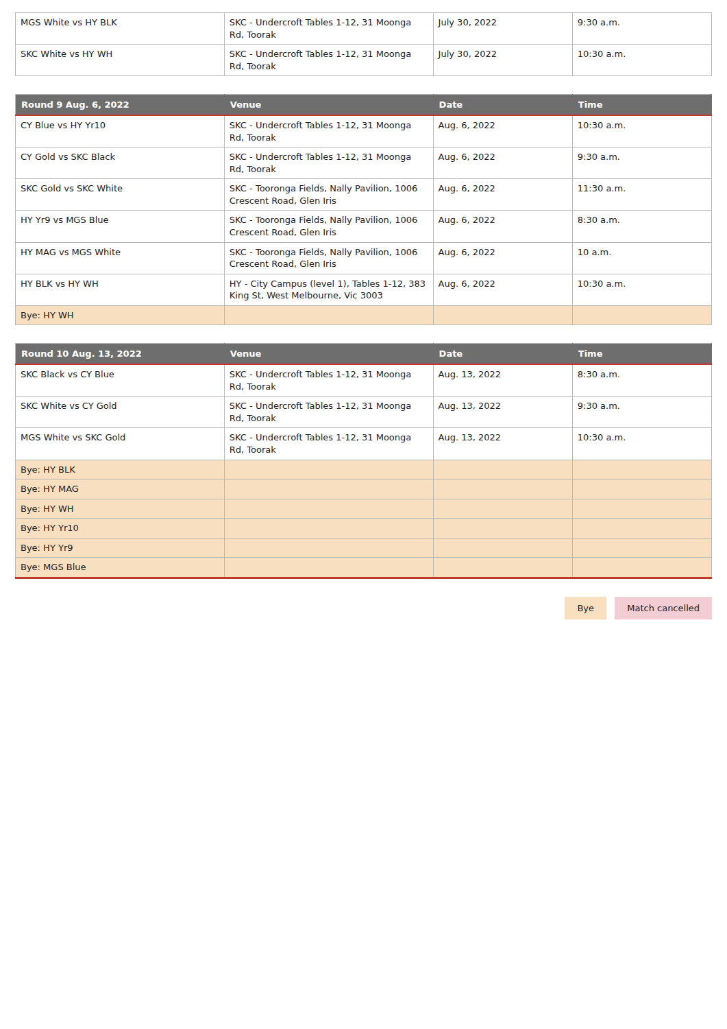| MGS White vs HY BLK | SKC - Undercroft Tables 1-12, 31 Moonga Rd, Toorak | July 30, 2022 | 9:30 a.m. |
| SKC White vs HY WH | SKC - Undercroft Tables 1-12, 31 Moonga Rd, Toorak | July 30, 2022 | 10:30 a.m. |
| Round 9 Aug. 6, 2022 | Venue | Date | Time |
| --- | --- | --- | --- |
| CY Blue vs HY Yr10 | SKC - Undercroft Tables 1-12, 31 Moonga Rd, Toorak | Aug. 6, 2022 | 10:30 a.m. |
| CY Gold vs SKC Black | SKC - Undercroft Tables 1-12, 31 Moonga Rd, Toorak | Aug. 6, 2022 | 9:30 a.m. |
| SKC Gold vs SKC White | SKC - Tooronga Fields, Nally Pavilion, 1006 Crescent Road, Glen Iris | Aug. 6, 2022 | 11:30 a.m. |
| HY Yr9 vs MGS Blue | SKC - Tooronga Fields, Nally Pavilion, 1006 Crescent Road, Glen Iris | Aug. 6, 2022 | 8:30 a.m. |
| HY MAG vs MGS White | SKC - Tooronga Fields, Nally Pavilion, 1006 Crescent Road, Glen Iris | Aug. 6, 2022 | 10 a.m. |
| HY BLK vs HY WH | HY - City Campus (level 1), Tables 1-12, 383 King St, West Melbourne, Vic 3003 | Aug. 6, 2022 | 10:30 a.m. |
| Bye: HY WH | | | |
| Round 10 Aug. 13, 2022 | Venue | Date | Time |
| --- | --- | --- | --- |
| SKC Black vs CY Blue | SKC - Undercroft Tables 1-12, 31 Moonga Rd, Toorak | Aug. 13, 2022 | 8:30 a.m. |
| SKC White vs CY Gold | SKC - Undercroft Tables 1-12, 31 Moonga Rd, Toorak | Aug. 13, 2022 | 9:30 a.m. |
| MGS White vs SKC Gold | SKC - Undercroft Tables 1-12, 31 Moonga Rd, Toorak | Aug. 13, 2022 | 10:30 a.m. |
| Bye: HY BLK | | | |
| Bye: HY MAG | | | |
| Bye: HY WH | | | |
| Bye: HY Yr10 | | | |
| Bye: HY Yr9 | | | |
| Bye: MGS Blue | | | |
Bye Match cancelled